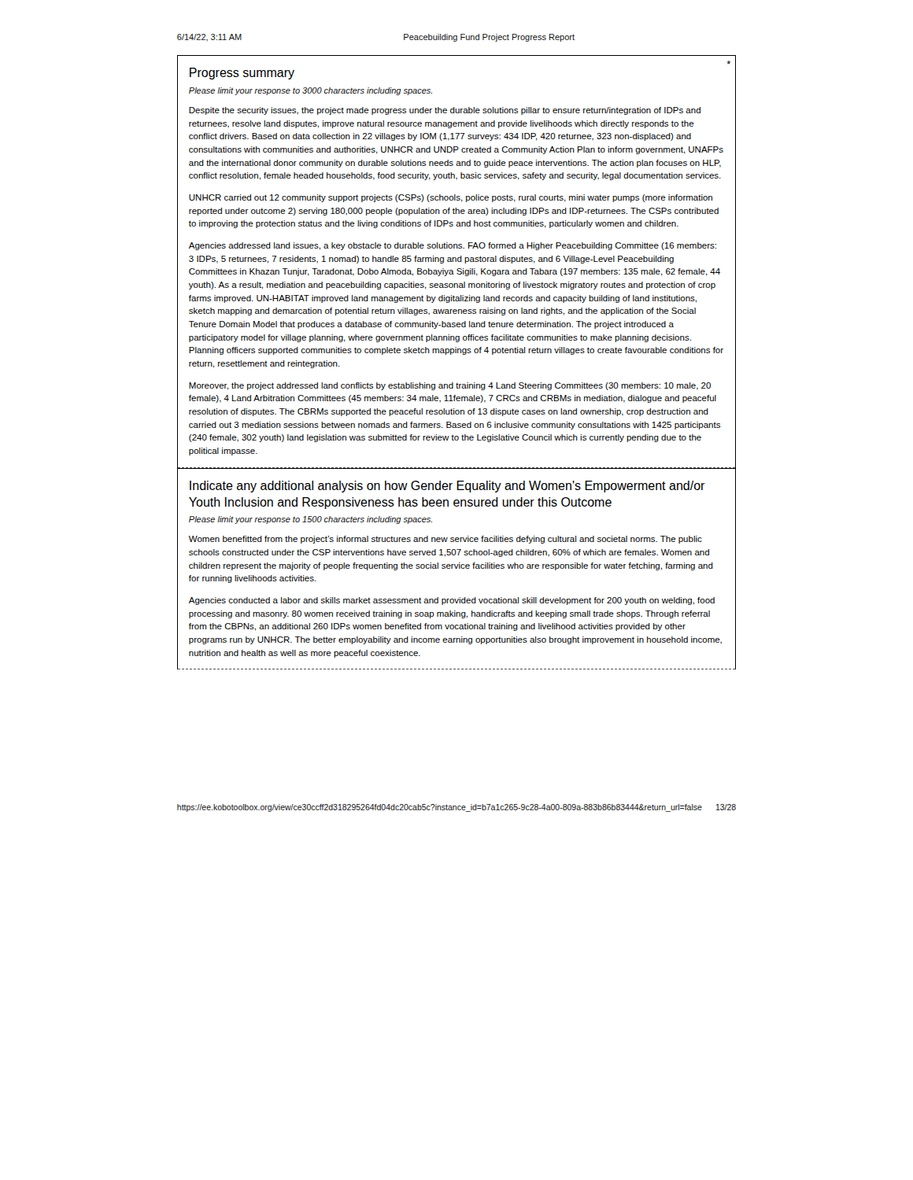6/14/22, 3:11 AM
Peacebuilding Fund Project Progress Report
*
Progress summary
Please limit your response to 3000 characters including spaces.
Despite the security issues, the project made progress under the durable solutions pillar to ensure return/integration of IDPs and returnees, resolve land disputes, improve natural resource management and provide livelihoods which directly responds to the conflict drivers. Based on data collection in 22 villages by IOM (1,177 surveys: 434 IDP, 420 returnee, 323 non-displaced) and consultations with communities and authorities, UNHCR and UNDP created a Community Action Plan to inform government, UNAFPs and the international donor community on durable solutions needs and to guide peace interventions. The action plan focuses on HLP, conflict resolution, female headed households, food security, youth, basic services, safety and security, legal documentation services.
UNHCR carried out 12 community support projects (CSPs) (schools, police posts, rural courts, mini water pumps (more information reported under outcome 2) serving 180,000 people (population of the area) including IDPs and IDP-returnees. The CSPs contributed to improving the protection status and the living conditions of IDPs and host communities, particularly women and children.
Agencies addressed land issues, a key obstacle to durable solutions. FAO formed a Higher Peacebuilding Committee (16 members: 3 IDPs, 5 returnees, 7 residents, 1 nomad) to handle 85 farming and pastoral disputes, and 6 Village-Level Peacebuilding Committees in Khazan Tunjur, Taradonat, Dobo Almoda, Bobayiya Sigili, Kogara and Tabara (197 members: 135 male, 62 female, 44 youth). As a result, mediation and peacebuilding capacities, seasonal monitoring of livestock migratory routes and protection of crop farms improved. UN-HABITAT improved land management by digitalizing land records and capacity building of land institutions, sketch mapping and demarcation of potential return villages, awareness raising on land rights, and the application of the Social Tenure Domain Model that produces a database of community-based land tenure determination. The project introduced a participatory model for village planning, where government planning offices facilitate communities to make planning decisions. Planning officers supported communities to complete sketch mappings of 4 potential return villages to create favourable conditions for return, resettlement and reintegration.
Moreover, the project addressed land conflicts by establishing and training 4 Land Steering Committees (30 members: 10 male, 20 female), 4 Land Arbitration Committees (45 members: 34 male, 11female), 7 CRCs and CRBMs in mediation, dialogue and peaceful resolution of disputes. The CBRMs supported the peaceful resolution of 13 dispute cases on land ownership, crop destruction and carried out 3 mediation sessions between nomads and farmers. Based on 6 inclusive community consultations with 1425 participants (240 female, 302 youth) land legislation was submitted for review to the Legislative Council which is currently pending due to the political impasse.
Indicate any additional analysis on how Gender Equality and Women's Empowerment and/or Youth Inclusion and Responsiveness has been ensured under this Outcome
Please limit your response to 1500 characters including spaces.
Women benefitted from the project’s informal structures and new service facilities defying cultural and societal norms. The public schools constructed under the CSP interventions have served 1,507 school-aged children, 60% of which are females. Women and children represent the majority of people frequenting the social service facilities who are responsible for water fetching, farming and for running livelihoods activities.
Agencies conducted a labor and skills market assessment and provided vocational skill development for 200 youth on welding, food processing and masonry. 80 women received training in soap making, handicrafts and keeping small trade shops. Through referral from the CBPNs, an additional 260 IDPs women benefited from vocational training and livelihood activities provided by other programs run by UNHCR. The better employability and income earning opportunities also brought improvement in household income, nutrition and health as well as more peaceful coexistence.
https://ee.kobotoolbox.org/view/ce30ccff2d318295264fd04dc20cab5c?instance_id=b7a1c265-9c28-4a00-809a-883b86b83444&return_url=false
13/28